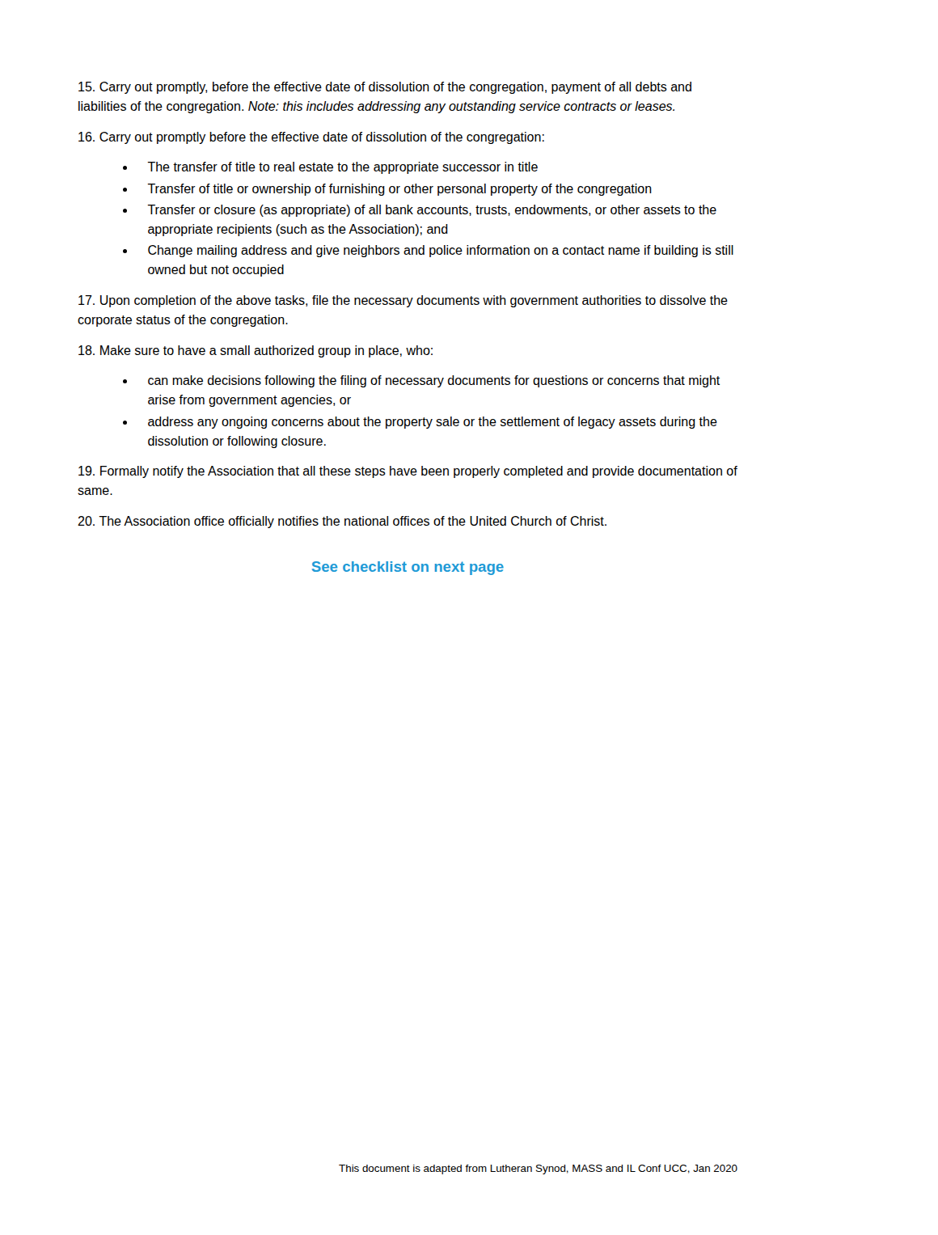15. Carry out promptly, before the effective date of dissolution of the congregation, payment of all debts and liabilities of the congregation. Note: this includes addressing any outstanding service contracts or leases.
16. Carry out promptly before the effective date of dissolution of the congregation:
The transfer of title to real estate to the appropriate successor in title
Transfer of title or ownership of furnishing or other personal property of the congregation
Transfer or closure (as appropriate) of all bank accounts, trusts, endowments, or other assets to the appropriate recipients (such as the Association); and
Change mailing address and give neighbors and police information on a contact name if building is still owned but not occupied
17. Upon completion of the above tasks, file the necessary documents with government authorities to dissolve the corporate status of the congregation.
18. Make sure to have a small authorized group in place, who:
can make decisions following the filing of necessary documents for questions or concerns that might arise from government agencies, or
address any ongoing concerns about the property sale or the settlement of legacy assets during the dissolution or following closure.
19. Formally notify the Association that all these steps have been properly completed and provide documentation of same.
20. The Association office officially notifies the national offices of the United Church of Christ.
See checklist on next page
This document is adapted from Lutheran Synod, MASS and IL Conf UCC, Jan 2020